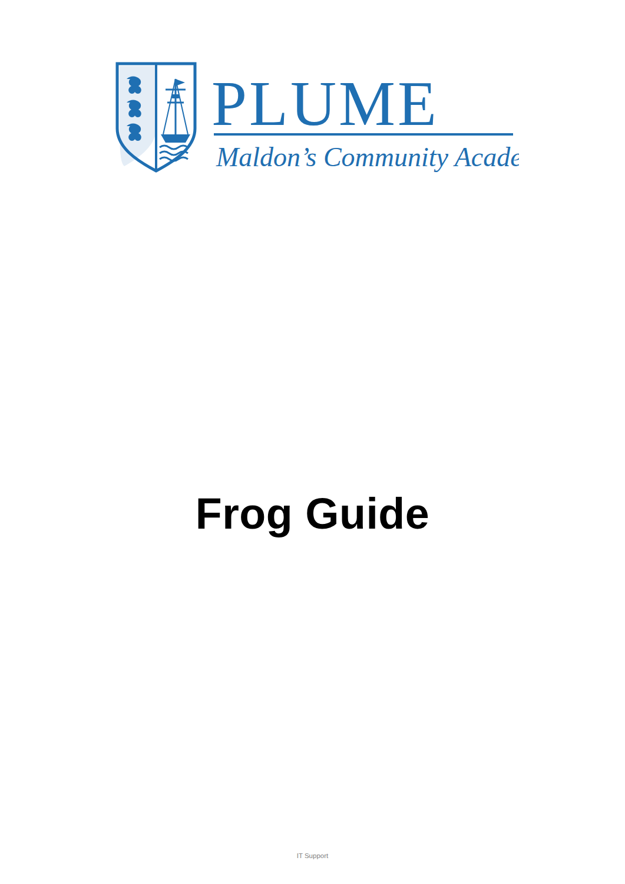Plume – Maldon's Community Academy School crest showing three lions beside a sailing ship above waves, next to the word PLUME and the strapline Maldon's Community Academy. PLUME Maldon’s Community Academy
Frog Guide
IT Support